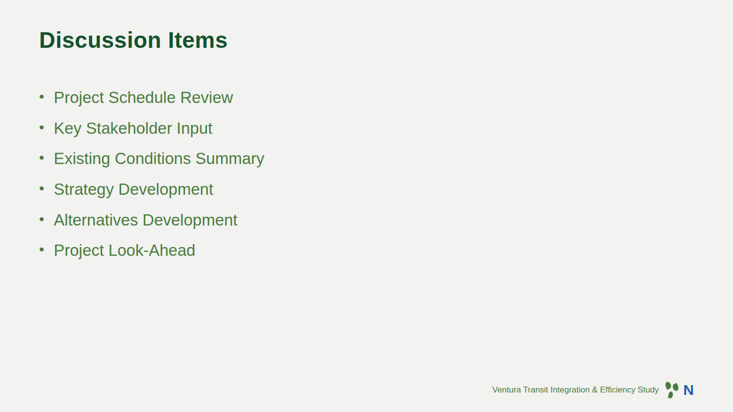Discussion Items
Project Schedule Review
Key Stakeholder Input
Existing Conditions Summary
Strategy Development
Alternatives Development
Project Look-Ahead
Ventura Transit Integration & Efficiency Study
N